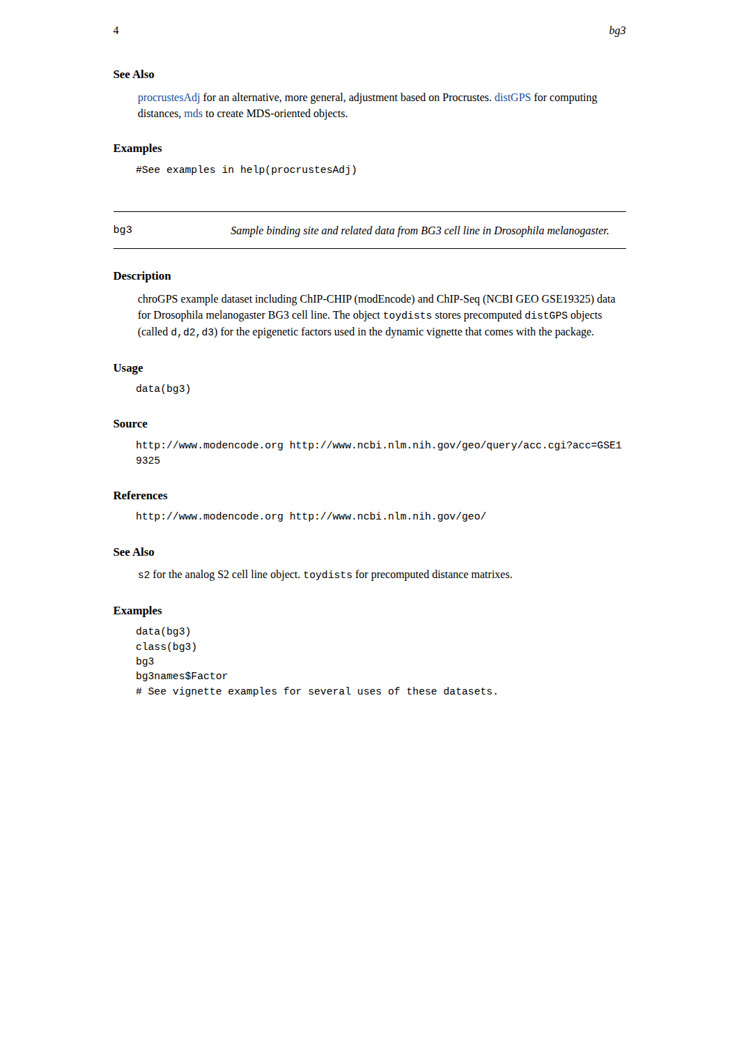4 bg3
See Also
procrustesAdj for an alternative, more general, adjustment based on Procrustes. distGPS for computing distances, mds to create MDS-oriented objects.
Examples
#See examples in help(procrustesAdj)
bg3
Sample binding site and related data from BG3 cell line in Drosophila melanogaster.
Description
chroGPS example dataset including ChIP-CHIP (modEncode) and ChIP-Seq (NCBI GEO GSE19325) data for Drosophila melanogaster BG3 cell line. The object toydists stores precomputed distGPS objects (called d,d2,d3) for the epigenetic factors used in the dynamic vignette that comes with the package.
Usage
data(bg3)
Source
http://www.modencode.org http://www.ncbi.nlm.nih.gov/geo/query/acc.cgi?acc=GSE19325
References
http://www.modencode.org http://www.ncbi.nlm.nih.gov/geo/
See Also
s2 for the analog S2 cell line object. toydists for precomputed distance matrixes.
Examples
data(bg3)
class(bg3)
bg3
bg3names$Factor
# See vignette examples for several uses of these datasets.